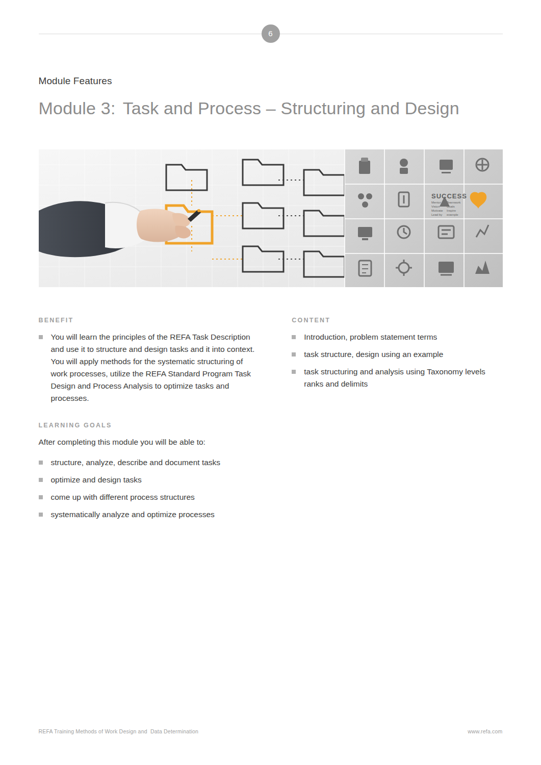6
Module Features
Module 3: Task and Process – Structuring and Design
SUCCESS Mentor Teamwork Vision Goals Motivate Inspire Lead by example
Benefit
You will learn the principles of the REFA Task Description and use it to structure and design tasks and it into context. You will apply methods for the systematic structuring of work processes, utilize the REFA Standard Program Task Design and Process Analysis to optimize tasks and processes.
Learning Goals
After completing this module you will be able to:
structure, analyze, describe and document tasks
optimize and design tasks
come up with different process structures
systematically analyze and optimize processes
Content
Introduction, problem statement terms
task structure, design using an example
task structuring and analysis using Taxonomy levels ranks and delimits
REFA Training Methods of Work Design and Data Determination
www.refa.com